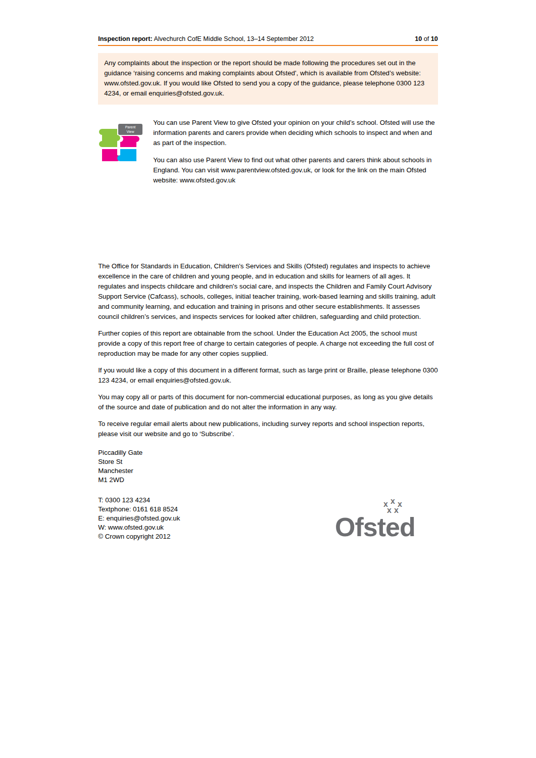Inspection report: Alvechurch CofE Middle School, 13–14 September 2012
10 of 10
Any complaints about the inspection or the report should be made following the procedures set out in the guidance ‘raising concerns and making complaints about Ofsted', which is available from Ofsted’s website: www.ofsted.gov.uk. If you would like Ofsted to send you a copy of the guidance, please telephone 0300 123 4234, or email enquiries@ofsted.gov.uk.
Parent View
You can use Parent View to give Ofsted your opinion on your child’s school. Ofsted will use the information parents and carers provide when deciding which schools to inspect and when and as part of the inspection.
You can also use Parent View to find out what other parents and carers think about schools in England. You can visit www.parentview.ofsted.gov.uk, or look for the link on the main Ofsted website: www.ofsted.gov.uk
The Office for Standards in Education, Children's Services and Skills (Ofsted) regulates and inspects to achieve excellence in the care of children and young people, and in education and skills for learners of all ages. It regulates and inspects childcare and children's social care, and inspects the Children and Family Court Advisory Support Service (Cafcass), schools, colleges, initial teacher training, work-based learning and skills training, adult and community learning, and education and training in prisons and other secure establishments. It assesses council children’s services, and inspects services for looked after children, safeguarding and child protection.
Further copies of this report are obtainable from the school. Under the Education Act 2005, the school must provide a copy of this report free of charge to certain categories of people. A charge not exceeding the full cost of reproduction may be made for any other copies supplied.
If you would like a copy of this document in a different format, such as large print or Braille, please telephone 0300 123 4234, or email enquiries@ofsted.gov.uk.
You may copy all or parts of this document for non-commercial educational purposes, as long as you give details of the source and date of publication and do not alter the information in any way.
To receive regular email alerts about new publications, including survey reports and school inspection reports, please visit our website and go to ‘Subscribe’.
Piccadilly Gate
Store St
Manchester
M1 2WD
T: 0300 123 4234
Textphone: 0161 618 8524
E: enquiries@ofsted.gov.uk
W: www.ofsted.gov.uk
© Crown copyright 2012
x x x x x Ofsted